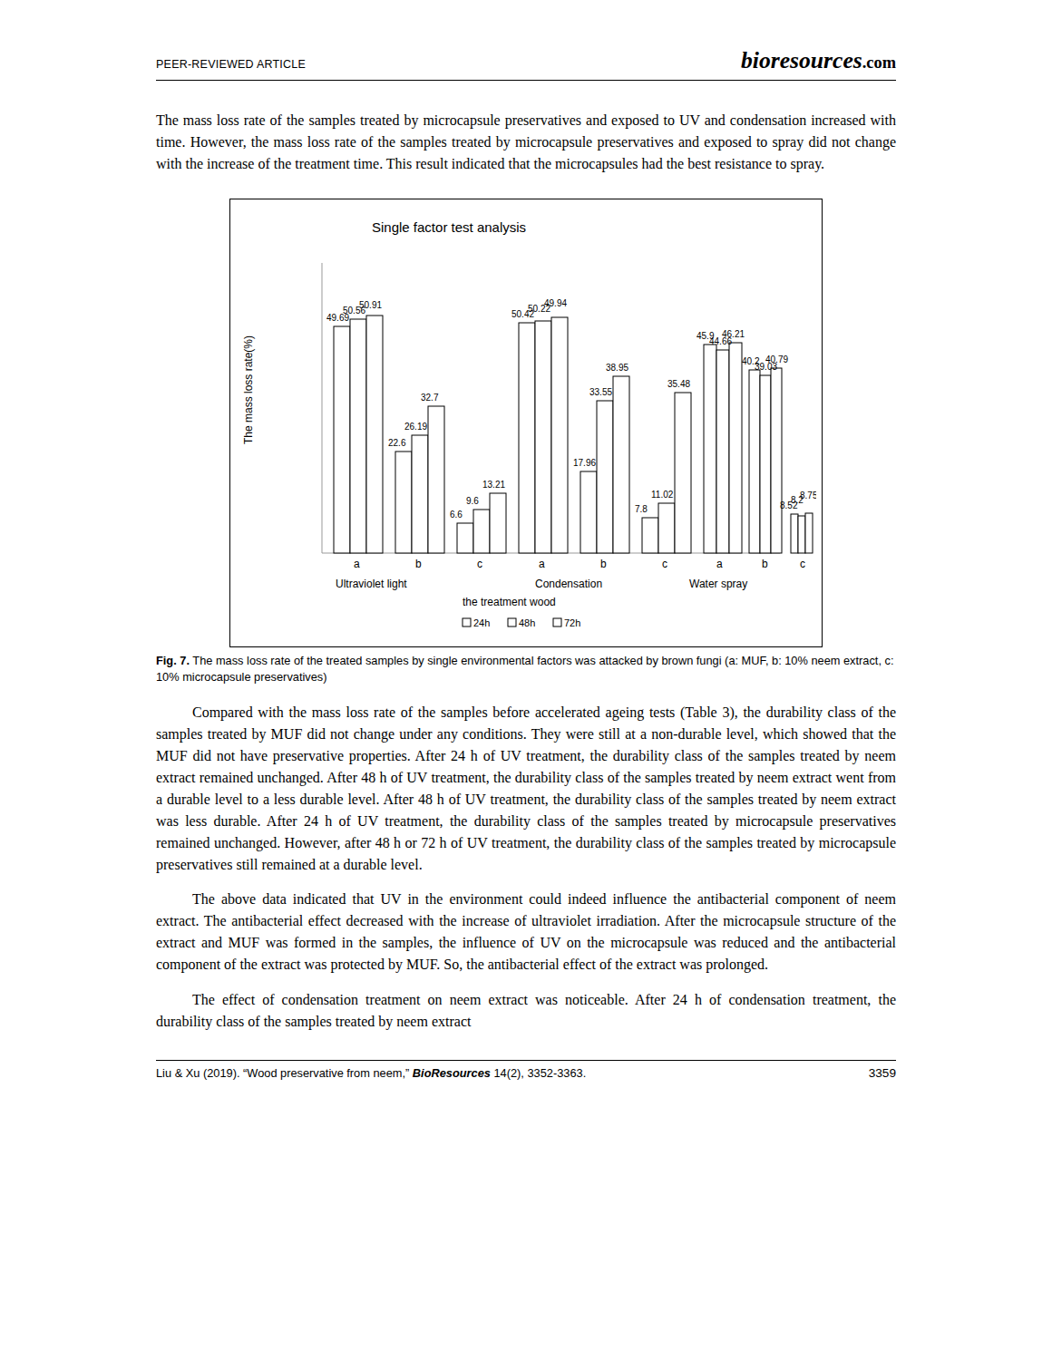PEER-REVIEWED ARTICLE
bioresources.com
The mass loss rate of the samples treated by microcapsule preservatives and exposed to UV and condensation increased with time. However, the mass loss rate of the samples treated by microcapsule preservatives and exposed to spray did not change with the increase of the treatment time. This result indicated that the microcapsules had the best resistance to spray.
Single factor test analysis Single factor test analysis The mass loss rate(%) 49.69 50.56 50.91 22.6 26.19 32.7 6.6 9.6 13.21 50.42 50.22 49.94 17.96 33.55 38.95 7.8 11.02 35.48 45.9 44.66 46.21 40.2 39.03 40.79 8.52 8.2 8.75 a b c a b c a b c Ultraviolet light Condensation Water spray the treatment wood 24h 48h 72h
Fig. 7. The mass loss rate of the treated samples by single environmental factors was attacked by brown fungi (a: MUF, b: 10% neem extract, c: 10% microcapsule preservatives)
Compared with the mass loss rate of the samples before accelerated ageing tests (Table 3), the durability class of the samples treated by MUF did not change under any conditions. They were still at a non-durable level, which showed that the MUF did not have preservative properties. After 24 h of UV treatment, the durability class of the samples treated by neem extract remained unchanged. After 48 h of UV treatment, the durability class of the samples treated by neem extract went from a durable level to a less durable level. After 48 h of UV treatment, the durability class of the samples treated by neem extract was less durable. After 24 h of UV treatment, the durability class of the samples treated by microcapsule preservatives remained unchanged. However, after 48 h or 72 h of UV treatment, the durability class of the samples treated by microcapsule preservatives still remained at a durable level.
The above data indicated that UV in the environment could indeed influence the antibacterial component of neem extract. The antibacterial effect decreased with the increase of ultraviolet irradiation. After the microcapsule structure of the extract and MUF was formed in the samples, the influence of UV on the microcapsule was reduced and the antibacterial component of the extract was protected by MUF. So, the antibacterial effect of the extract was prolonged.
The effect of condensation treatment on neem extract was noticeable. After 24 h of condensation treatment, the durability class of the samples treated by neem extract
Liu & Xu (2019). “Wood preservative from neem,” BioResources 14(2), 3352-3363.
3359